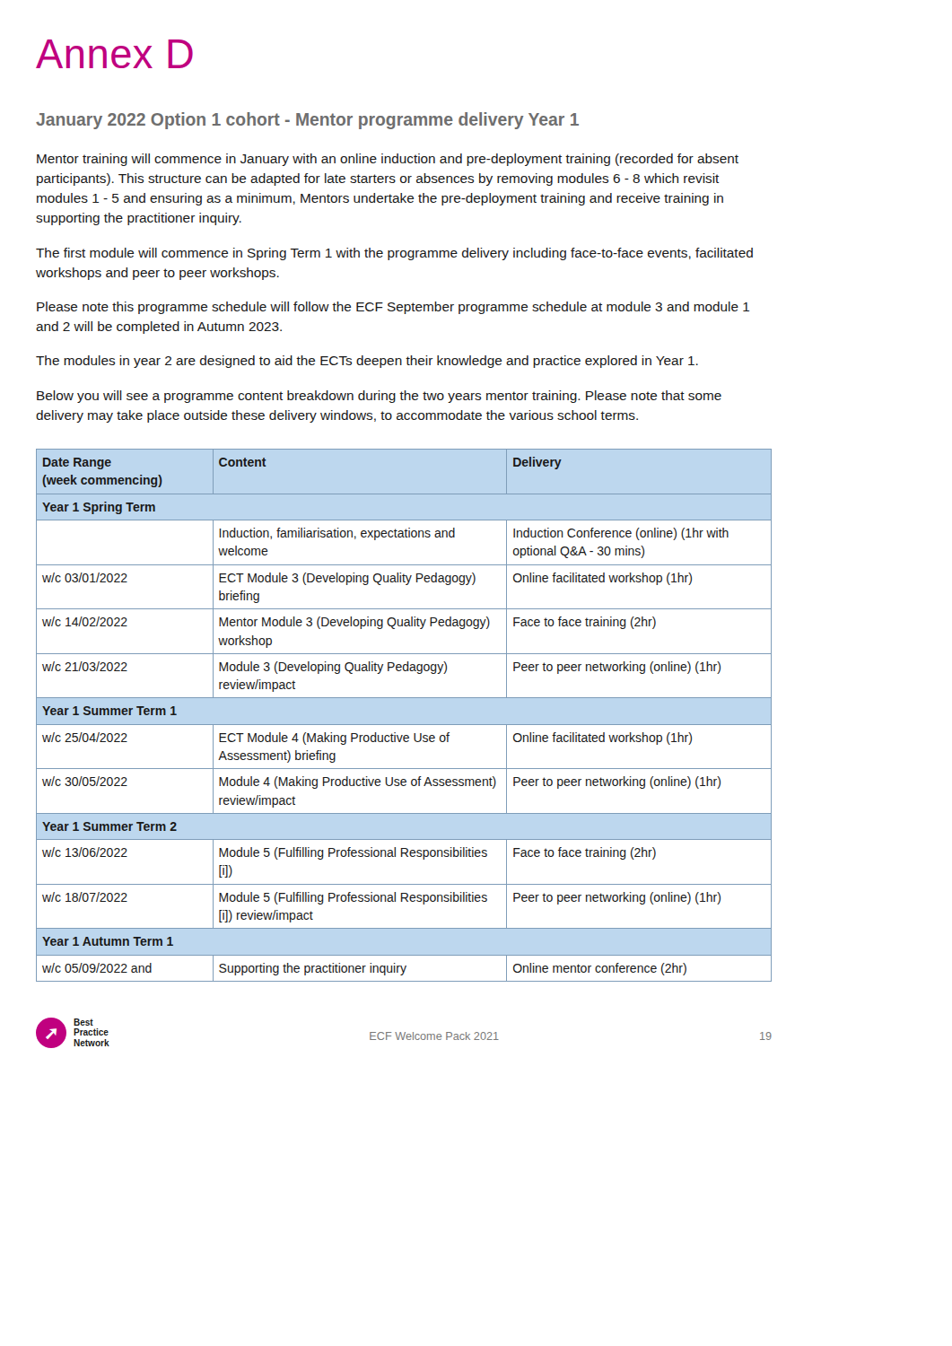Annex D
January 2022 Option 1 cohort - Mentor programme delivery Year 1
Mentor training will commence in January with an online induction and pre-deployment training (recorded for absent participants). This structure can be adapted for late starters or absences by removing modules 6 - 8 which revisit modules 1 - 5 and ensuring as a minimum, Mentors undertake the pre-deployment training and receive training in supporting the practitioner inquiry.
The first module will commence in Spring Term 1 with the programme delivery including face-to-face events, facilitated workshops and peer to peer workshops.
Please note this programme schedule will follow the ECF September programme schedule at module 3 and module 1 and 2 will be completed in Autumn 2023.
The modules in year 2 are designed to aid the ECTs deepen their knowledge and practice explored in Year 1.
Below you will see a programme content breakdown during the two years mentor training. Please note that some delivery may take place outside these delivery windows, to accommodate the various school terms.
| Date Range (week commencing) | Content | Delivery |
| --- | --- | --- |
| Year 1 Spring Term |
| | Induction, familiarisation, expectations and welcome | Induction Conference (online) (1hr with optional Q&A - 30 mins) |
| w/c 03/01/2022 | ECT Module 3 (Developing Quality Pedagogy) briefing | Online facilitated workshop (1hr) |
| w/c 14/02/2022 | Mentor Module 3 (Developing Quality Pedagogy) workshop | Face to face training (2hr) |
| w/c 21/03/2022 | Module 3 (Developing Quality Pedagogy) review/impact | Peer to peer networking (online) (1hr) |
| Year 1 Summer Term 1 |
| w/c 25/04/2022 | ECT Module 4 (Making Productive Use of Assessment) briefing | Online facilitated workshop (1hr) |
| w/c 30/05/2022 | Module 4 (Making Productive Use of Assessment) review/impact | Peer to peer networking (online) (1hr) |
| Year 1 Summer Term 2 |
| w/c 13/06/2022 | Module 5 (Fulfilling Professional Responsibilities [i]) | Face to face training (2hr) |
| w/c 18/07/2022 | Module 5 (Fulfilling Professional Responsibilities [i]) review/impact | Peer to peer networking (online) (1hr) |
| Year 1 Autumn Term 1 |
| w/c 05/09/2022 and | Supporting the practitioner inquiry | Online mentor conference (2hr) |
➚
Best
Practice
Network
ECF Welcome Pack 2021
19